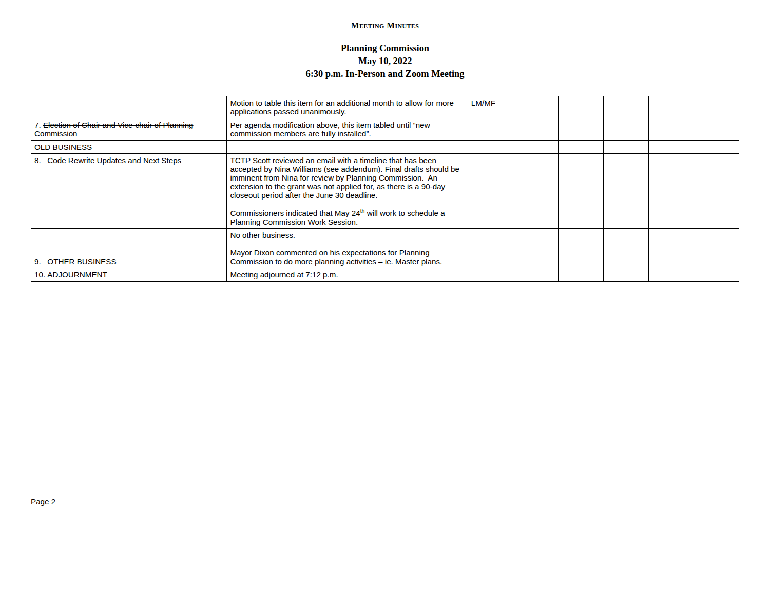Meeting Minutes
Planning Commission
May 10, 2022
6:30 p.m. In-Person and Zoom Meeting
| | Motion to table this item for an additional month to allow for more applications passed unanimously. | LM/MF | | | | | |
| 7. Election of Chair and Vice-chair of Planning Commission | Per agenda modification above, this item tabled until “new commission members are fully installed”. | | | | | | |
| OLD BUSINESS | | | | | | | |
| 8. Code Rewrite Updates and Next Steps | TCTP Scott reviewed an email with a timeline that has been accepted by Nina Williams (see addendum). Final drafts should be imminent from Nina for review by Planning Commission. An extension to the grant was not applied for, as there is a 90-day closeout period after the June 30 deadline. Commissioners indicated that May 24 th will work to schedule a Planning Commission Work Session. | | | | | | |
| 9. OTHER BUSINESS | No other business. Mayor Dixon commented on his expectations for Planning Commission to do more planning activities – ie. Master plans. | | | | | | |
| 10. ADJOURNMENT | Meeting adjourned at 7:12 p.m. | | | | | | |
Page 2